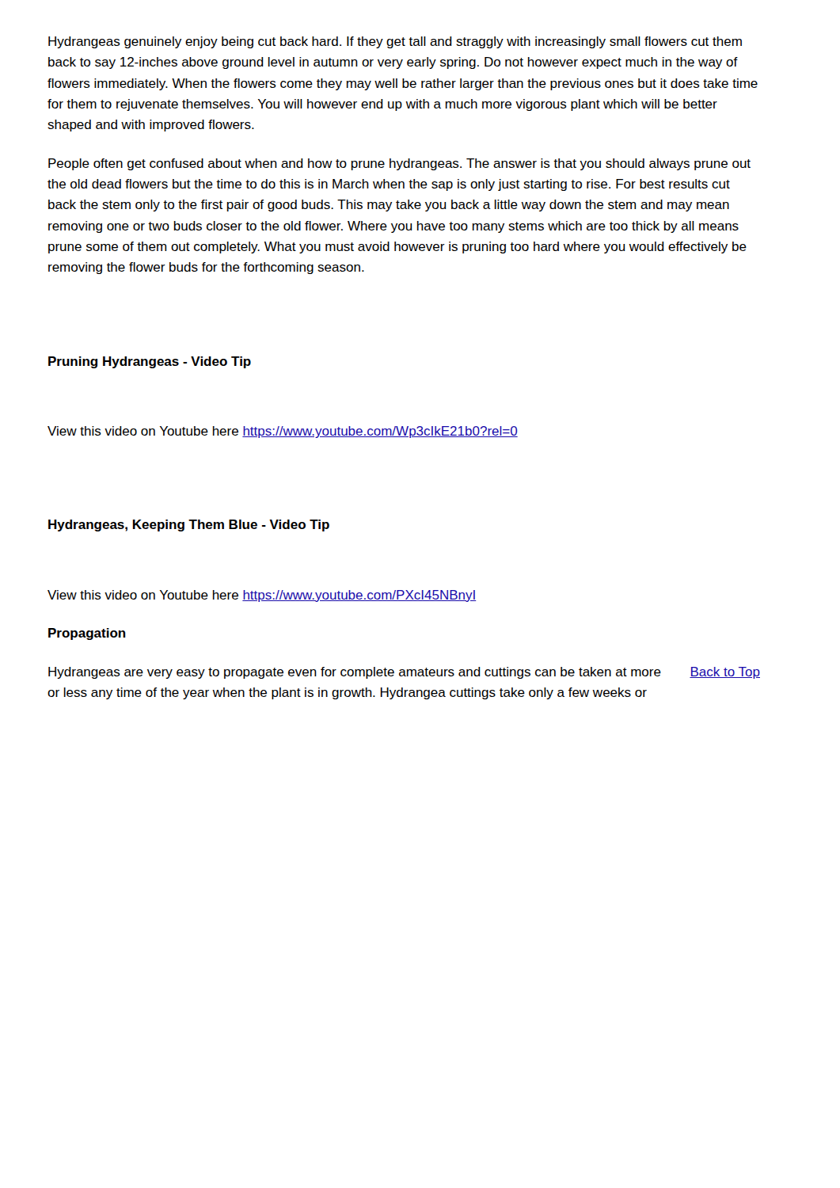Hydrangeas genuinely enjoy being cut back hard. If they get tall and straggly with increasingly small flowers cut them back to say 12-inches above ground level in autumn or very early spring. Do not however expect much in the way of flowers immediately. When the flowers come they may well be rather larger than the previous ones but it does take time for them to rejuvenate themselves. You will however end up with a much more vigorous plant which will be better shaped and with improved flowers.
People often get confused about when and how to prune hydrangeas. The answer is that you should always prune out the old dead flowers but the time to do this is in March when the sap is only just starting to rise. For best results cut back the stem only to the first pair of good buds. This may take you back a little way down the stem and may mean removing one or two buds closer to the old flower. Where you have too many stems which are too thick by all means prune some of them out completely. What you must avoid however is pruning too hard where you would effectively be removing the flower buds for the forthcoming season.
Pruning Hydrangeas - Video Tip
View this video on Youtube here https://www.youtube.com/Wp3cIkE21b0?rel=0
Hydrangeas, Keeping Them Blue - Video Tip
View this video on Youtube here https://www.youtube.com/PXcI45NBnyI
Propagation
Back to Top Hydrangeas are very easy to propagate even for complete amateurs and cuttings can be taken at more or less any time of the year when the plant is in growth. Hydrangea cuttings take only a few weeks or